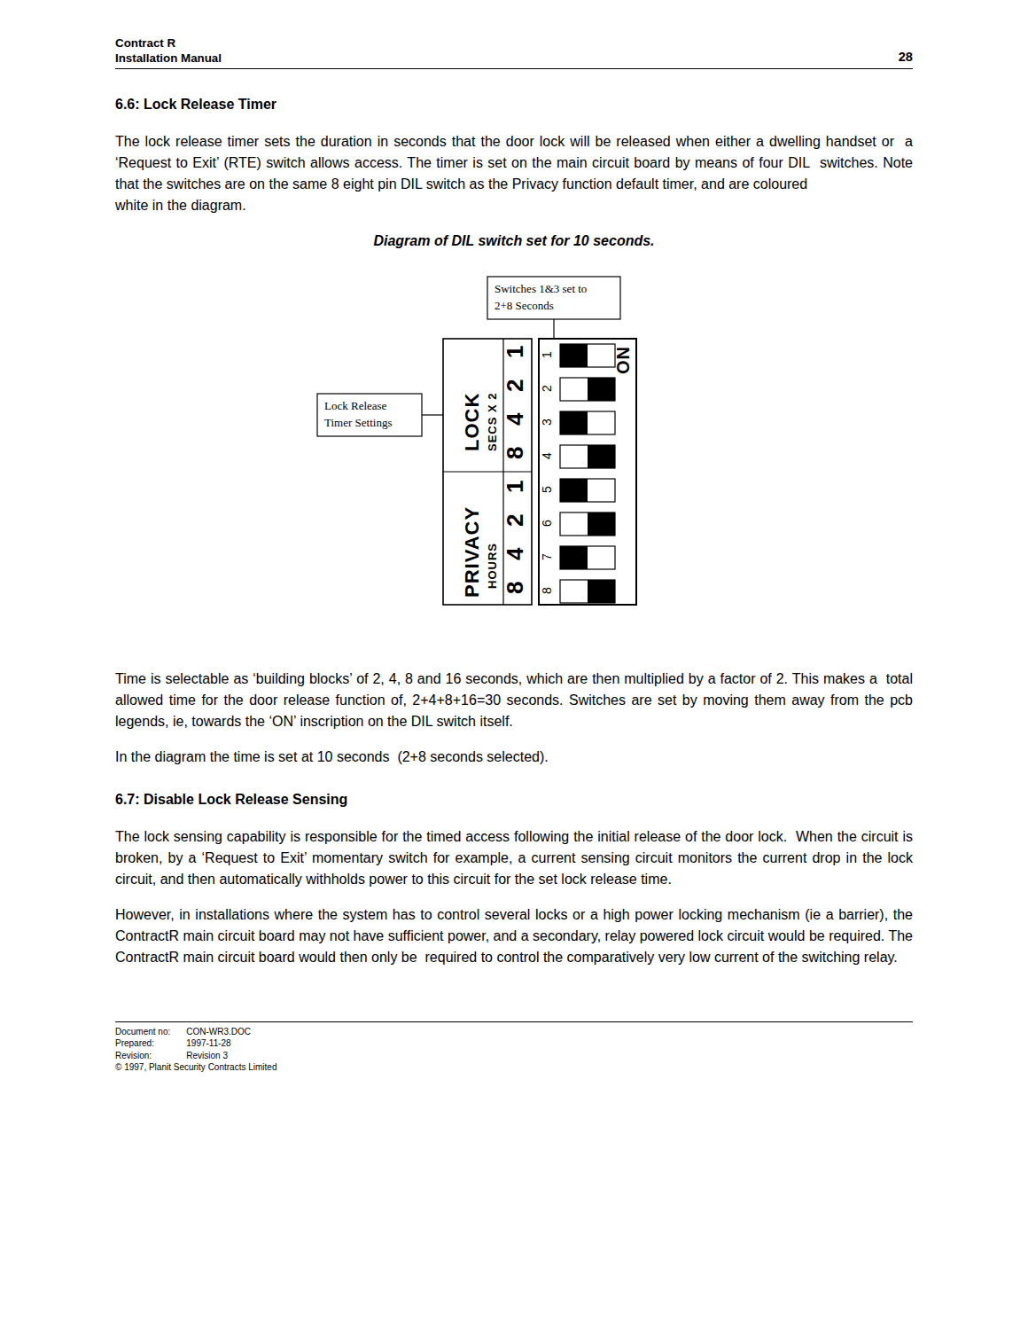Contract R
Installation Manual
28
6.6: Lock Release Timer
The lock release timer sets the duration in seconds that the door lock will be released when either a dwelling handset or a ‘Request to Exit’ (RTE) switch allows access. The timer is set on the main circuit board by means of four DIL switches. Note that the switches are on the same 8 eight pin DIL switch as the Privacy function default timer, and are coloured
white in the diagram.
Diagram of DIL switch set for 10 seconds.
Switches 1&3 set to 2+8 Seconds Lock Release Timer Settings LOCK SECS X 2 PRIVACY HOURS 1 2 4 8 1 2 4 8 ON 1 2 3 4 5 6 7 8
Time is selectable as ‘building blocks’ of 2, 4, 8 and 16 seconds, which are then multiplied by a factor of 2. This makes a total allowed time for the door release function of, 2+4+8+16=30 seconds. Switches are set by moving them away from the pcb legends, ie, towards the ‘ON’ inscription on the DIL switch itself.
In the diagram the time is set at 10 seconds (2+8 seconds selected).
6.7: Disable Lock Release Sensing
The lock sensing capability is responsible for the timed access following the initial release of the door lock. When the circuit is broken, by a ‘Request to Exit’ momentary switch for example, a current sensing circuit monitors the current drop in the lock circuit, and then automatically withholds power to this circuit for the set lock release time.
However, in installations where the system has to control several locks or a high power locking mechanism (ie a barrier), the ContractR main circuit board may not have sufficient power, and a secondary, relay powered lock circuit would be required. The ContractR main circuit board would then only be required to control the comparatively very low current of the switching relay.
| Document no: | CON-WR3.DOC |
| Prepared: | 1997-11-28 |
| Revision: | Revision 3 |
© 1997, Planit Security Contracts Limited